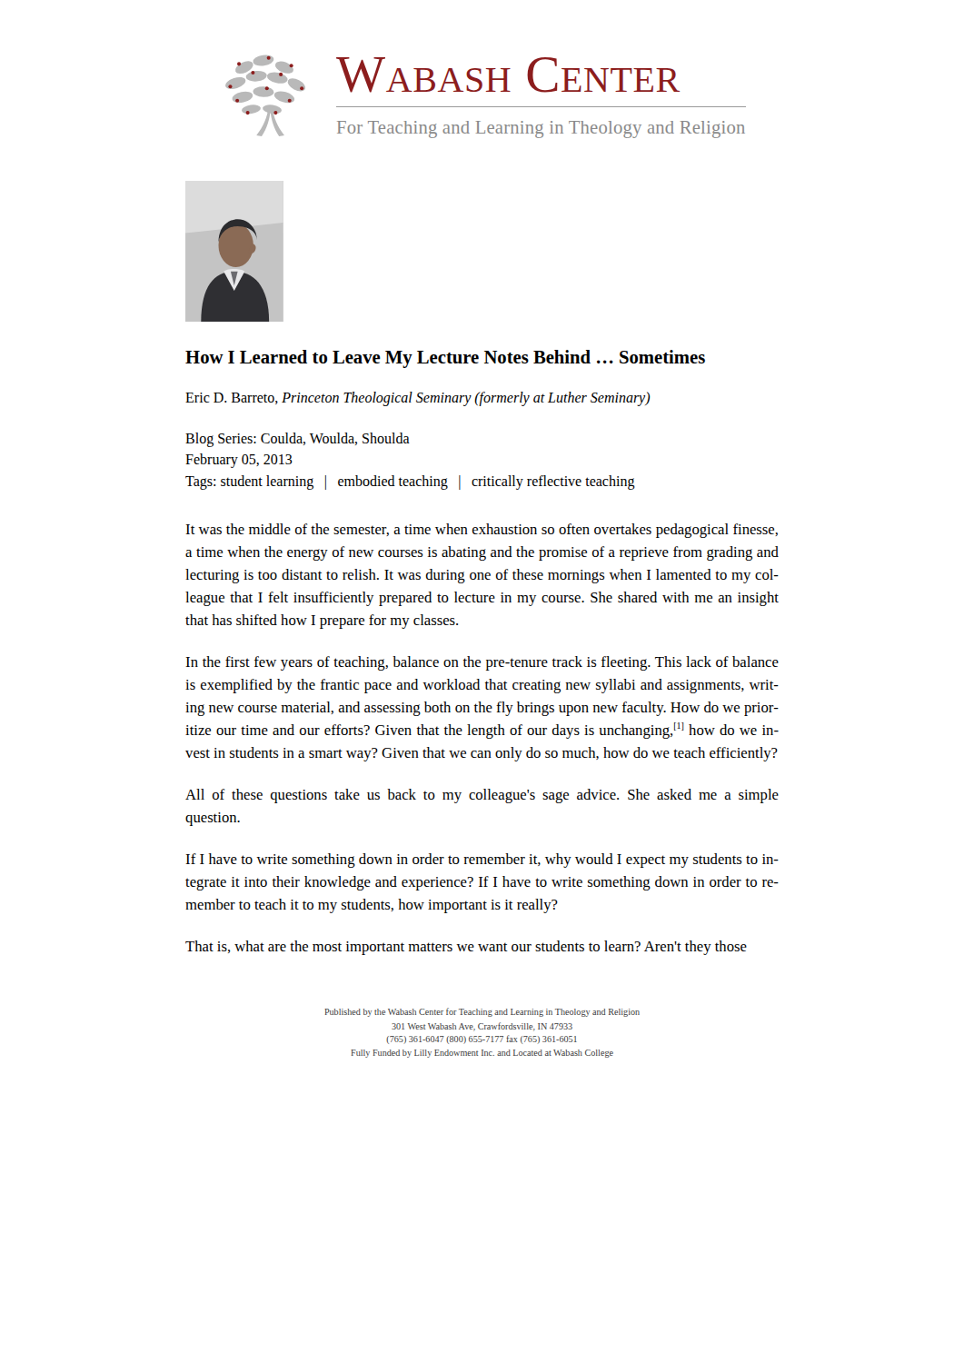Wabash Center
For Teaching and Learning in Theology and Religion
How I Learned to Leave My Lecture Notes Behind … Sometimes
Eric D. Barreto, Princeton Theological Seminary (formerly at Luther Seminary)
Blog Series: Coulda, Woulda, Shoulda
February 05, 2013
Tags: student learning|embodied teaching|critically reflective teaching
It was the middle of the semester, a time when exhaustion so often overtakes pedagogical finesse, a time when the energy of new courses is abating and the promise of a reprieve from grading and lecturing is too distant to relish. It was during one of these mornings when I lamented to my colleague that I felt insufficiently prepared to lecture in my course. She shared with me an insight that has shifted how I prepare for my classes.
In the first few years of teaching, balance on the pre-tenure track is fleeting. This lack of balance is exemplified by the frantic pace and workload that creating new syllabi and assignments, writing new course material, and assessing both on the fly brings upon new faculty. How do we prioritize our time and our efforts? Given that the length of our days is unchanging,[1] how do we invest in students in a smart way? Given that we can only do so much, how do we teach efficiently?
All of these questions take us back to my colleague's sage advice. She asked me a simple question.
If I have to write something down in order to remember it, why would I expect my students to integrate it into their knowledge and experience? If I have to write something down in order to remember to teach it to my students, how important is it really?
That is, what are the most important matters we want our students to learn? Aren't they those
Published by the Wabash Center for Teaching and Learning in Theology and Religion
301 West Wabash Ave, Crawfordsville, IN 47933
(765) 361-6047 (800) 655-7177 fax (765) 361-6051
Fully Funded by Lilly Endowment Inc. and Located at Wabash College